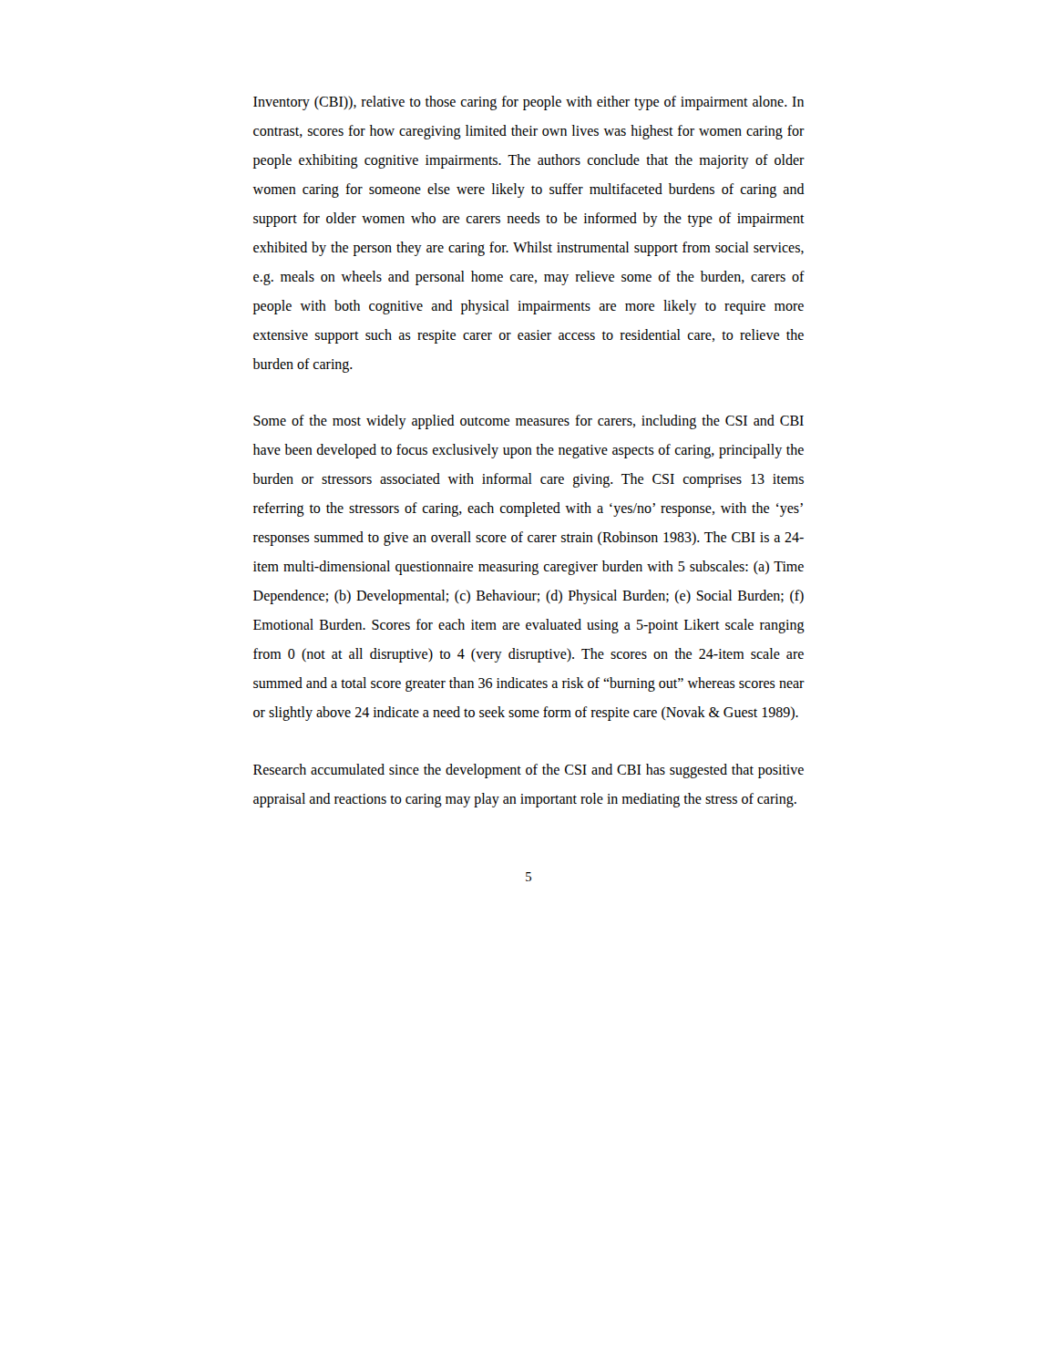Inventory (CBI)), relative to those caring for people with either type of impairment alone. In contrast, scores for how caregiving limited their own lives was highest for women caring for people exhibiting cognitive impairments. The authors conclude that the majority of older women caring for someone else were likely to suffer multifaceted burdens of caring and support for older women who are carers needs to be informed by the type of impairment exhibited by the person they are caring for. Whilst instrumental support from social services, e.g. meals on wheels and personal home care, may relieve some of the burden, carers of people with both cognitive and physical impairments are more likely to require more extensive support such as respite carer or easier access to residential care, to relieve the burden of caring.
Some of the most widely applied outcome measures for carers, including the CSI and CBI have been developed to focus exclusively upon the negative aspects of caring, principally the burden or stressors associated with informal care giving. The CSI comprises 13 items referring to the stressors of caring, each completed with a ‘yes/no’ response, with the ‘yes’ responses summed to give an overall score of carer strain (Robinson 1983). The CBI is a 24-item multi-dimensional questionnaire measuring caregiver burden with 5 subscales: (a) Time Dependence; (b) Developmental; (c) Behaviour; (d) Physical Burden; (e) Social Burden; (f) Emotional Burden. Scores for each item are evaluated using a 5-point Likert scale ranging from 0 (not at all disruptive) to 4 (very disruptive). The scores on the 24-item scale are summed and a total score greater than 36 indicates a risk of “burning out” whereas scores near or slightly above 24 indicate a need to seek some form of respite care (Novak & Guest 1989).
Research accumulated since the development of the CSI and CBI has suggested that positive appraisal and reactions to caring may play an important role in mediating the stress of caring.
5